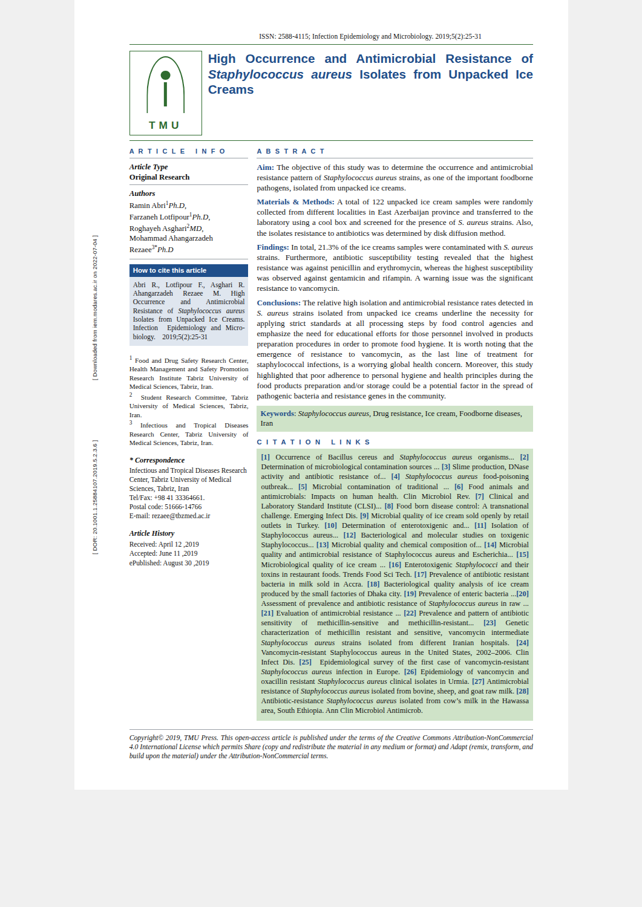[ DOR: 20.1001.1.25884107.2019.5.2.3.6 ]
[ Downloaded from iem.modares.ac.ir on 2022-07-04 ]
ISSN: 2588-4115; Infection Epidemiology and Microbiology. 2019;5(2):25-31
TMU
High Occurrence and Antimicrobial Resistance of Staphylococcus aureus Isolates from Unpacked Ice Creams
A R T I C L E I N F O
Article Type
Original Research
Authors
Ramin Abri1Ph.D,
Farzaneh Lotfipour1Ph.D,
Roghayeh Asghari2MD,
Mohammad Ahangarzadeh
Rezaee3*Ph.D
How to cite this article
Abri R., Lotfipour F., Asghari R. Ahangarzadeh Rezaee M. High Occurrence and Antimicrobial Resistance of Staphylococcus aureus Isolates from Unpacked Ice Creams. Infection Epidemiology and Micro-biology. 2019;5(2):25-31
1 Food and Drug Safety Research Center, Health Management and Safety Promotion Research Institute Tabriz University of Medical Sciences, Tabriz, Iran.
2 Student Research Committee, Tabriz University of Medical Sciences, Tabriz, Iran.
3 Infectious and Tropical Diseases Research Center, Tabriz University of Medical Sciences, Tabriz, Iran.
* Correspondence
Infectious and Tropical Diseases Research Center, Tabriz University of Medical Sciences, Tabriz, Iran
Tel/Fax: +98 41 33364661.
Postal code: 51666-14766
E-mail: rezaee@tbzmed.ac.ir
Article History
Received: April 12 ,2019
Accepted: June 11 ,2019
ePublished: August 30 ,2019
A B S T R A C T
Aim: The objective of this study was to determine the occurrence and antimicrobial resistance pattern of Staphylococcus aureus strains, as one of the important foodborne pathogens, isolated from unpacked ice creams.
Materials & Methods: A total of 122 unpacked ice cream samples were randomly collected from different localities in East Azerbaijan province and transferred to the laboratory using a cool box and screened for the presence of S. aureus strains. Also, the isolates resistance to antibiotics was determined by disk diffusion method.
Findings: In total, 21.3% of the ice creams samples were contaminated with S. aureus strains. Furthermore, antibiotic susceptibility testing revealed that the highest resistance was against penicillin and erythromycin, whereas the highest susceptibility was observed against gentamicin and rifampin. A warning issue was the significant resistance to vancomycin.
Conclusions: The relative high isolation and antimicrobial resistance rates detected in S. aureus strains isolated from unpacked ice creams underline the necessity for applying strict standards at all processing steps by food control agencies and emphasize the need for educational efforts for those personnel involved in products preparation procedures in order to promote food hygiene. It is worth noting that the emergence of resistance to vancomycin, as the last line of treatment for staphylococcal infections, is a worrying global health concern. Moreover, this study highlighted that poor adherence to personal hygiene and health principles during the food products preparation and/or storage could be a potential factor in the spread of pathogenic bacteria and resistance genes in the community.
Keywords: Staphylococcus aureus, Drug resistance, Ice cream, Foodborne diseases, Iran
C I T A T I O N L I N K S
[1] Occurrence of Bacillus cereus and Staphylococcus aureus organisms... [2] Determination of microbiological contamination sources ... [3] Slime production, DNase activity and antibiotic resistance of... [4] Staphylococcus aureus food-poisoning outbreak... [5] Microbial contamination of traditional ... [6] Food animals and antimicrobials: Impacts on human health. Clin Microbiol Rev. [7] Clinical and Laboratory Standard Institute (CLSI)... [8] Food born disease control: A transnational challenge. Emerging Infect Dis. [9] Microbial quality of ice cream sold openly by retail outlets in Turkey. [10] Determination of enterotoxigenic and... [11] Isolation of Staphylococcus aureus... [12] Bacteriological and molecular studies on toxigenic Staphylococcus... [13] Microbial quality and chemical composition of... [14] Microbial quality and antimicrobial resistance of Staphylococcus aureus and Escherichia... [15] Microbiological quality of ice cream ... [16] Enterotoxigenic Staphylococci and their toxins in restaurant foods. Trends Food Sci Tech. [17] Prevalence of antibiotic resistant bacteria in milk sold in Accra. [18] Bacteriological quality analysis of ice cream produced by the small factories of Dhaka city. [19] Prevalence of enteric bacteria ...[20] Assessment of prevalence and antibiotic resistance of Staphylococcus aureus in raw ... [21] Evaluation of antimicrobial resistance ... [22] Prevalence and pattern of antibiotic sensitivity of methicillin-sensitive and methicillin-resistant... [23] Genetic characterization of methicillin resistant and sensitive, vancomycin intermediate Staphylococcus aureus strains isolated from different Iranian hospitals. [24] Vancomycin-resistant Staphylococcus aureus in the United States, 2002–2006. Clin Infect Dis. [25] Epidemiological survey of the first case of vancomycin-resistant Staphylococcus aureus infection in Europe. [26] Epidemiology of vancomycin and oxacillin resistant Staphylococcus aureus clinical isolates in Urmia. [27] Antimicrobial resistance of Staphylococcus aureus isolated from bovine, sheep, and goat raw milk. [28] Antibiotic-resistance Staphylococcus aureus isolated from cow’s milk in the Hawassa area, South Ethiopia. Ann Clin Microbiol Antimicrob.
Copyright© 2019, TMU Press. This open-access article is published under the terms of the Creative Commons Attribution-NonCommercial 4.0 International License which permits Share (copy and redistribute the material in any medium or format) and Adapt (remix, transform, and build upon the material) under the Attribution-NonCommercial terms.